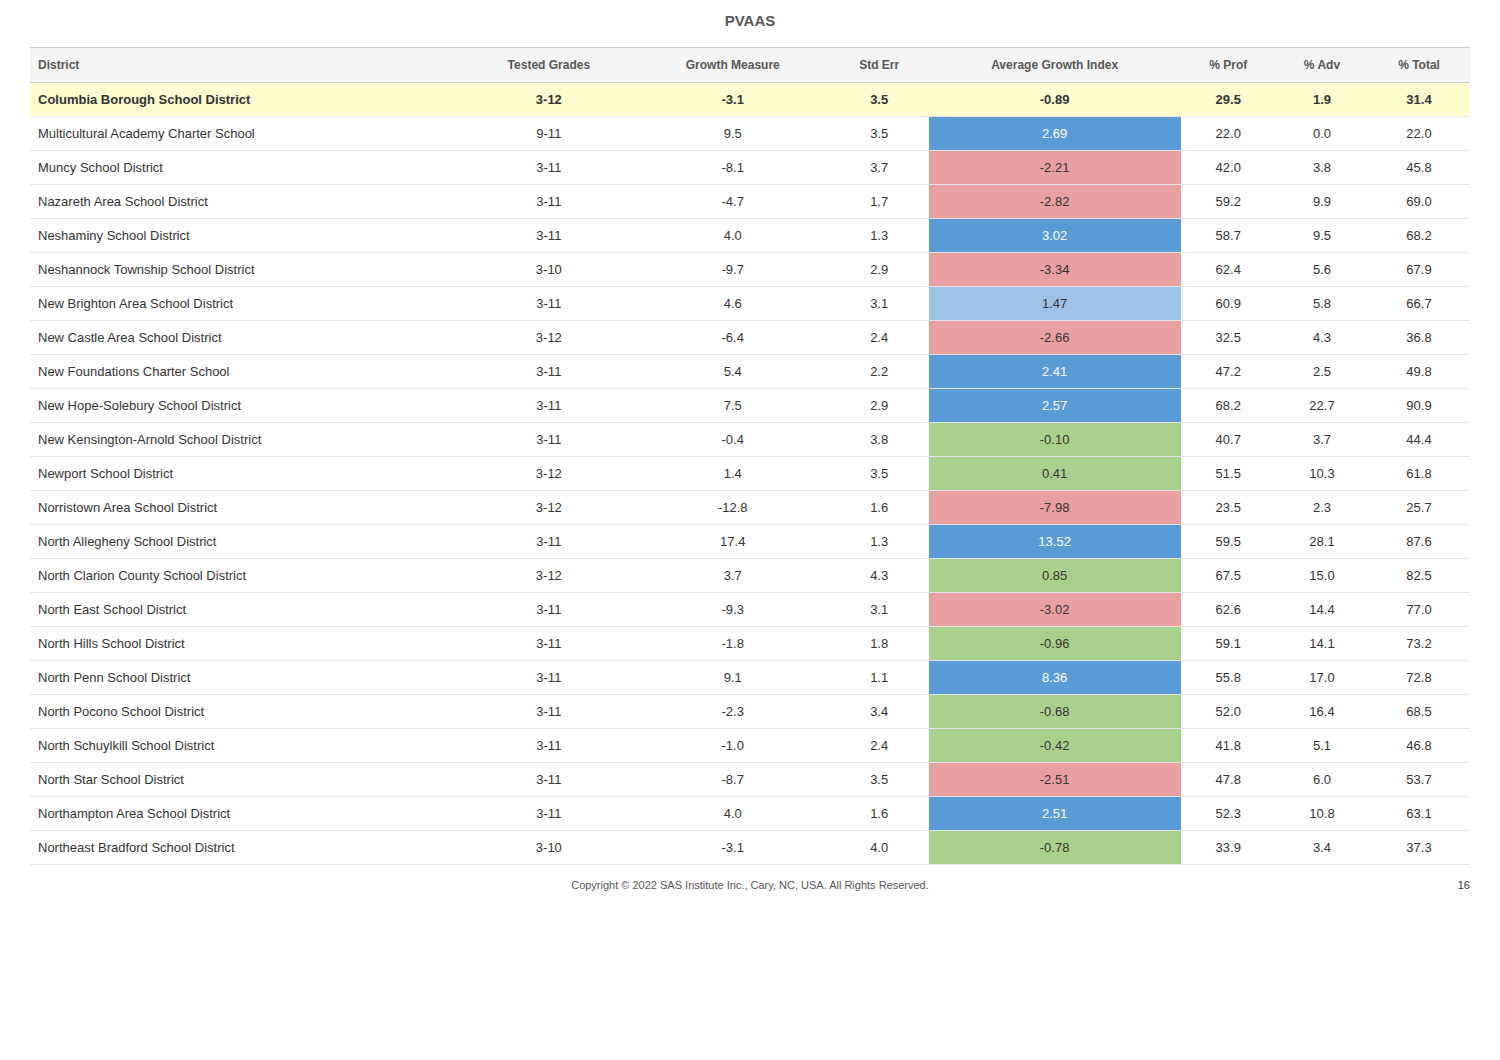PVAAS
| District | Tested Grades | Growth Measure | Std Err | Average Growth Index | % Prof | % Adv | % Total |
| --- | --- | --- | --- | --- | --- | --- | --- |
| Columbia Borough School District | 3-12 | -3.1 | 3.5 | -0.89 | 29.5 | 1.9 | 31.4 |
| Multicultural Academy Charter School | 9-11 | 9.5 | 3.5 | 2.69 | 22.0 | 0.0 | 22.0 |
| Muncy School District | 3-11 | -8.1 | 3.7 | -2.21 | 42.0 | 3.8 | 45.8 |
| Nazareth Area School District | 3-11 | -4.7 | 1.7 | -2.82 | 59.2 | 9.9 | 69.0 |
| Neshaminy School District | 3-11 | 4.0 | 1.3 | 3.02 | 58.7 | 9.5 | 68.2 |
| Neshannock Township School District | 3-10 | -9.7 | 2.9 | -3.34 | 62.4 | 5.6 | 67.9 |
| New Brighton Area School District | 3-11 | 4.6 | 3.1 | 1.47 | 60.9 | 5.8 | 66.7 |
| New Castle Area School District | 3-12 | -6.4 | 2.4 | -2.66 | 32.5 | 4.3 | 36.8 |
| New Foundations Charter School | 3-11 | 5.4 | 2.2 | 2.41 | 47.2 | 2.5 | 49.8 |
| New Hope-Solebury School District | 3-11 | 7.5 | 2.9 | 2.57 | 68.2 | 22.7 | 90.9 |
| New Kensington-Arnold School District | 3-11 | -0.4 | 3.8 | -0.10 | 40.7 | 3.7 | 44.4 |
| Newport School District | 3-12 | 1.4 | 3.5 | 0.41 | 51.5 | 10.3 | 61.8 |
| Norristown Area School District | 3-12 | -12.8 | 1.6 | -7.98 | 23.5 | 2.3 | 25.7 |
| North Allegheny School District | 3-11 | 17.4 | 1.3 | 13.52 | 59.5 | 28.1 | 87.6 |
| North Clarion County School District | 3-12 | 3.7 | 4.3 | 0.85 | 67.5 | 15.0 | 82.5 |
| North East School District | 3-11 | -9.3 | 3.1 | -3.02 | 62.6 | 14.4 | 77.0 |
| North Hills School District | 3-11 | -1.8 | 1.8 | -0.96 | 59.1 | 14.1 | 73.2 |
| North Penn School District | 3-11 | 9.1 | 1.1 | 8.36 | 55.8 | 17.0 | 72.8 |
| North Pocono School District | 3-11 | -2.3 | 3.4 | -0.68 | 52.0 | 16.4 | 68.5 |
| North Schuylkill School District | 3-11 | -1.0 | 2.4 | -0.42 | 41.8 | 5.1 | 46.8 |
| North Star School District | 3-11 | -8.7 | 3.5 | -2.51 | 47.8 | 6.0 | 53.7 |
| Northampton Area School District | 3-11 | 4.0 | 1.6 | 2.51 | 52.3 | 10.8 | 63.1 |
| Northeast Bradford School District | 3-10 | -3.1 | 4.0 | -0.78 | 33.9 | 3.4 | 37.3 |
Copyright © 2022 SAS Institute Inc., Cary, NC, USA. All Rights Reserved. 16